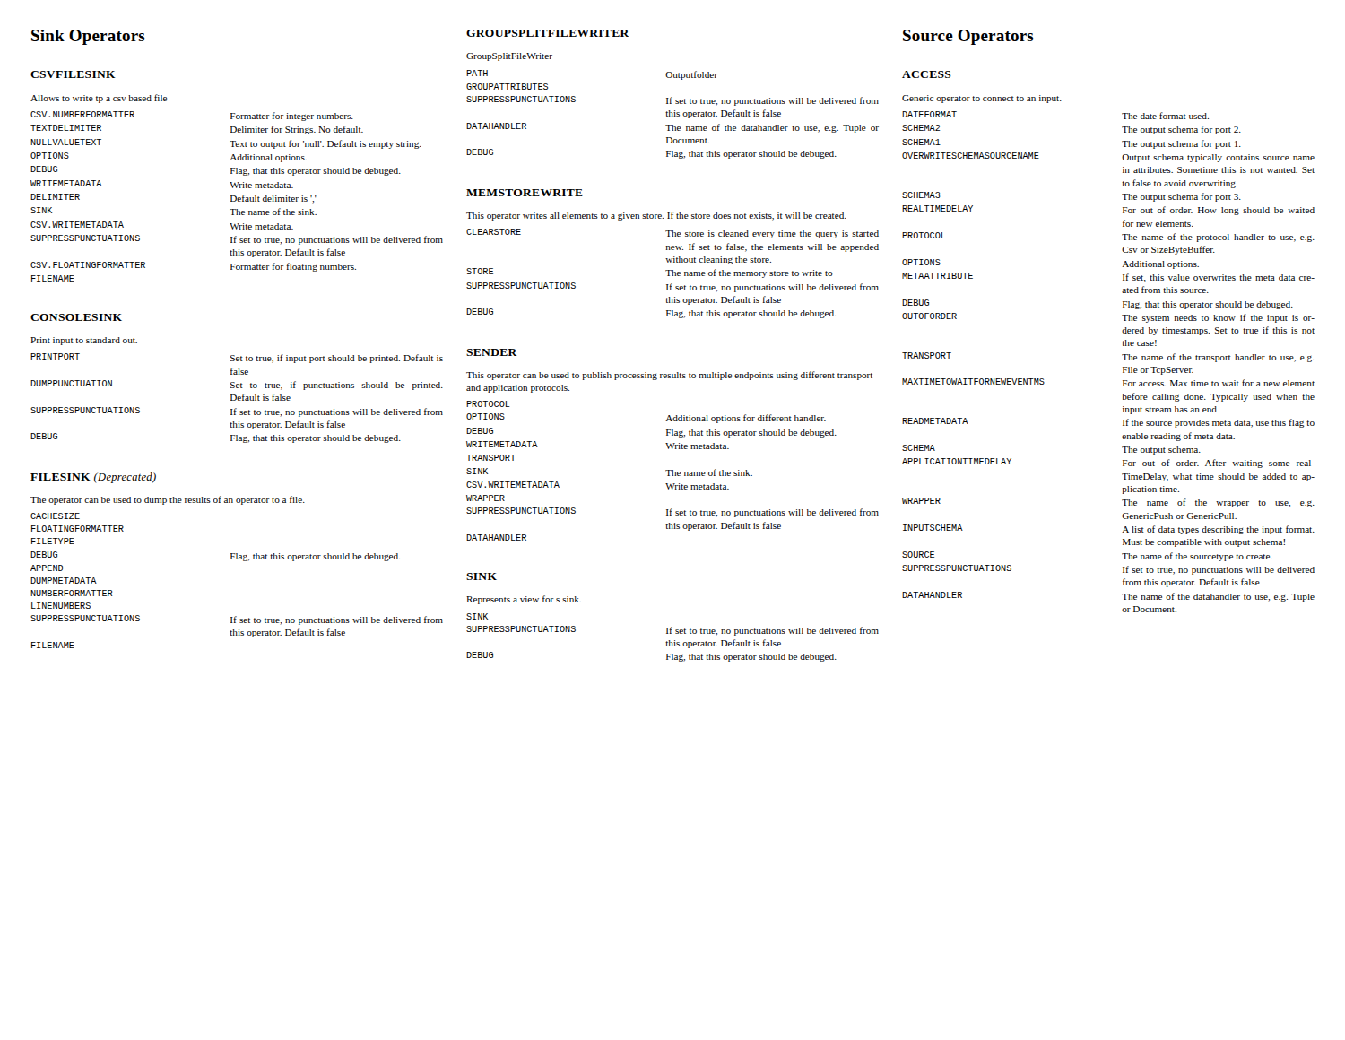Sink Operators
CSVFILESINK
Allows to write tp a csv based file
| CSV.NUMBERFORMATTER | Formatter for integer numbers. |
| TEXTDELIMITER | Delimiter for Strings. No default. |
| NULLVALUETEXT | Text to output for 'null'. Default is empty string. |
| OPTIONS | Additional options. |
| DEBUG | Flag, that this operator should be debuged. |
| WRITEMETADATA | Write metadata. |
| DELIMITER | Default delimiter is ',' |
| SINK | The name of the sink. |
| CSV.WRITEMETADATA | Write metadata. |
| SUPPRESSPUNCTUATIONS | If set to true, no punctuations will be delivered from this operator. Default is false |
| CSV.FLOATINGFORMATTER | Formatter for floating numbers. |
| FILENAME | |
CONSOLESINK
Print input to standard out.
| PRINTPORT | Set to true, if input port should be printed. Default is false |
| DUMPPUNCTUATION | Set to true, if punctuations should be printed. Default is false |
| SUPPRESSPUNCTUATIONS | If set to true, no punctuations will be delivered from this operator. Default is false |
| DEBUG | Flag, that this operator should be debuged. |
FILESINK (Deprecated)
The operator can be used to dump the results of an operator to a file.
| CACHESIZE | |
| FLOATINGFORMATTER | |
| FILETYPE | |
| DEBUG | Flag, that this operator should be debuged. |
| APPEND | |
| DUMPMETADATA | |
| NUMBERFORMATTER | |
| LINENUMBERS | |
| SUPPRESSPUNCTUATIONS | If set to true, no punctuations will be delivered from this operator. Default is false |
| FILENAME | |
GROUPSPLITFILEWRITER
GroupSplitFileWriter
| PATH | Outputfolder |
| GROUPATTRIBUTES | |
| SUPPRESSPUNCTUATIONS | If set to true, no punctuations will be delivered from this operator. Default is false |
| DATAHANDLER | The name of the datahandler to use, e.g. Tuple or Document. |
| DEBUG | Flag, that this operator should be debuged. |
MEMSTOREWRITE
This operator writes all elements to a given store. If the store does not exists, it will be created.
| CLEARSTORE | The store is cleaned every time the query is started new. If set to false, the elements will be appended without cleaning the store. |
| STORE | The name of the memory store to write to |
| SUPPRESSPUNCTUATIONS | If set to true, no punctuations will be delivered from this operator. Default is false |
| DEBUG | Flag, that this operator should be debuged. |
SENDER
This operator can be used to publish processing results to multiple endpoints using different transport and application protocols.
| PROTOCOL | |
| OPTIONS | Additional options for different handler. |
| DEBUG | Flag, that this operator should be debuged. |
| WRITEMETADATA | Write metadata. |
| TRANSPORT | |
| SINK | The name of the sink. |
| CSV.WRITEMETADATA | Write metadata. |
| WRAPPER | |
| SUPPRESSPUNCTUATIONS | If set to true, no punctuations will be delivered from this operator. Default is false |
| DATAHANDLER | |
SINK
Represents a view for s sink.
| SINK | |
| SUPPRESSPUNCTUATIONS | If set to true, no punctuations will be delivered from this operator. Default is false |
| DEBUG | Flag, that this operator should be debuged. |
Source Operators
ACCESS
Generic operator to connect to an input.
| DATEFORMAT | The date format used. |
| SCHEMA2 | The output schema for port 2. |
| SCHEMA1 | The output schema for port 1. |
| OVERWRITESCHEMASOURCENAME | Output schema typically contains source name in attributes. Sometime this is not wanted. Set to false to avoid overwriting. |
| SCHEMA3 | The output schema for port 3. |
| REALTIMEDELAY | For out of order. How long should be waited for new elements. |
| PROTOCOL | The name of the protocol handler to use, e.g. Csv or SizeByteBuffer. |
| OPTIONS | Additional options. |
| METAATTRIBUTE | If set, this value overwrites the meta data created from this source. |
| DEBUG | Flag, that this operator should be debuged. |
| OUTOFORDER | The system needs to know if the input is ordered by timestamps. Set to true if this is not the case! |
| TRANSPORT | The name of the transport handler to use, e.g. File or TcpServer. |
| MAXTIMETOWAITFORNEWEVENTMS | For access. Max time to wait for a new element before calling done. Typically used when the input stream has an end |
| READMETADATA | If the source provides meta data, use this flag to enable reading of meta data. |
| SCHEMA | The output schema. |
| APPLICATIONTIMEDELAY | For out of order. After waiting some realTimeDelay, what time should be added to application time. |
| WRAPPER | The name of the wrapper to use, e.g. GenericPush or GenericPull. |
| INPUTSCHEMA | A list of data types describing the input format. Must be compatible with output schema! |
| SOURCE | The name of the sourcetype to create. |
| SUPPRESSPUNCTUATIONS | If set to true, no punctuations will be delivered from this operator. Default is false |
| DATAHANDLER | The name of the datahandler to use, e.g. Tuple or Document. |